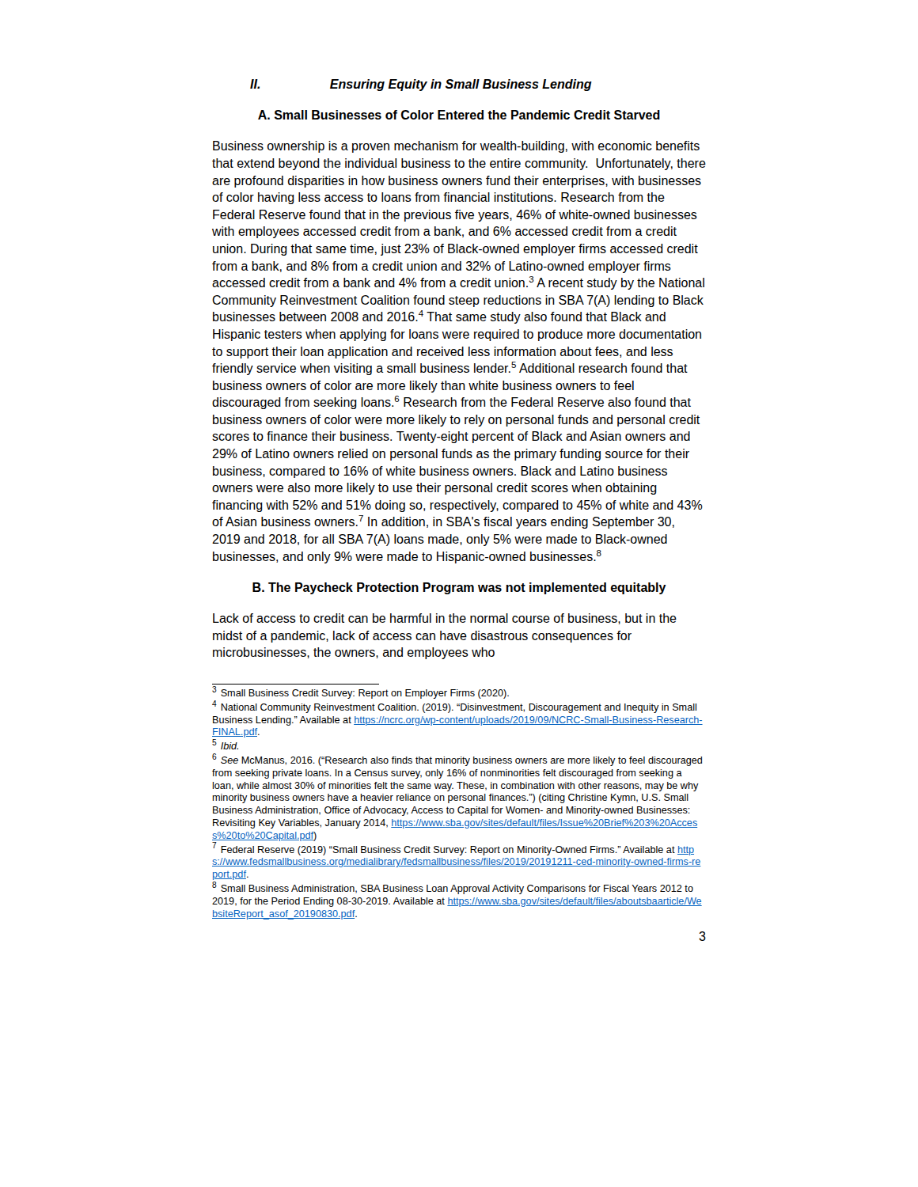II. Ensuring Equity in Small Business Lending
A. Small Businesses of Color Entered the Pandemic Credit Starved
Business ownership is a proven mechanism for wealth-building, with economic benefits that extend beyond the individual business to the entire community. Unfortunately, there are profound disparities in how business owners fund their enterprises, with businesses of color having less access to loans from financial institutions. Research from the Federal Reserve found that in the previous five years, 46% of white-owned businesses with employees accessed credit from a bank, and 6% accessed credit from a credit union. During that same time, just 23% of Black-owned employer firms accessed credit from a bank, and 8% from a credit union and 32% of Latino-owned employer firms accessed credit from a bank and 4% from a credit union.3 A recent study by the National Community Reinvestment Coalition found steep reductions in SBA 7(A) lending to Black businesses between 2008 and 2016.4 That same study also found that Black and Hispanic testers when applying for loans were required to produce more documentation to support their loan application and received less information about fees, and less friendly service when visiting a small business lender.5 Additional research found that business owners of color are more likely than white business owners to feel discouraged from seeking loans.6 Research from the Federal Reserve also found that business owners of color were more likely to rely on personal funds and personal credit scores to finance their business. Twenty-eight percent of Black and Asian owners and 29% of Latino owners relied on personal funds as the primary funding source for their business, compared to 16% of white business owners. Black and Latino business owners were also more likely to use their personal credit scores when obtaining financing with 52% and 51% doing so, respectively, compared to 45% of white and 43% of Asian business owners.7 In addition, in SBA's fiscal years ending September 30, 2019 and 2018, for all SBA 7(A) loans made, only 5% were made to Black-owned businesses, and only 9% were made to Hispanic-owned businesses.8
B. The Paycheck Protection Program was not implemented equitably
Lack of access to credit can be harmful in the normal course of business, but in the midst of a pandemic, lack of access can have disastrous consequences for microbusinesses, the owners, and employees who
3 Small Business Credit Survey: Report on Employer Firms (2020).
4 National Community Reinvestment Coalition. (2019). “Disinvestment, Discouragement and Inequity in Small Business Lending.” Available at https://ncrc.org/wp-content/uploads/2019/09/NCRC-Small-Business-Research-FINAL.pdf.
5 Ibid.
6 See McManus, 2016. (“Research also finds that minority business owners are more likely to feel discouraged from seeking private loans. In a Census survey, only 16% of nonminorities felt discouraged from seeking a loan, while almost 30% of minorities felt the same way. These, in combination with other reasons, may be why minority business owners have a heavier reliance on personal finances.”) (citing Christine Kymn, U.S. Small Business Administration, Office of Advocacy, Access to Capital for Women- and Minority-owned Businesses: Revisiting Key Variables, January 2014, https://www.sba.gov/sites/default/files/Issue%20Brief%203%20Access%20to%20Capital.pdf)
7 Federal Reserve (2019) “Small Business Credit Survey: Report on Minority-Owned Firms.” Available at https://www.fedsmallbusiness.org/medialibrary/fedsmallbusiness/files/2019/20191211-ced-minority-owned-firms-report.pdf.
8 Small Business Administration, SBA Business Loan Approval Activity Comparisons for Fiscal Years 2012 to 2019, for the Period Ending 08-30-2019. Available at https://www.sba.gov/sites/default/files/aboutsbaarticle/WebsiteReport_asof_20190830.pdf.
3